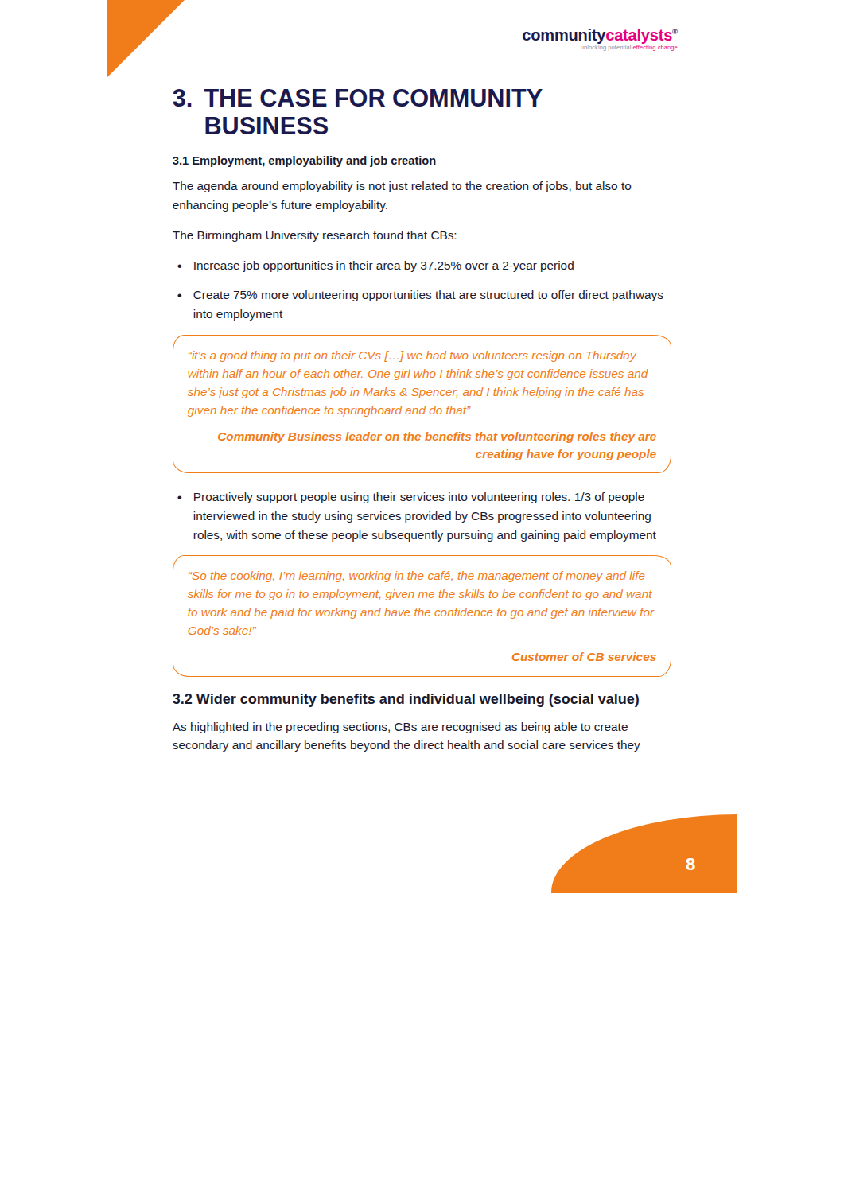8
community catalysts®
unlocking potential effecting change
3. THE CASE FOR COMMUNITY BUSINESS
3.1 Employment, employability and job creation
The agenda around employability is not just related to the creation of jobs, but also to enhancing people’s future employability.
The Birmingham University research found that CBs:
Increase job opportunities in their area by 37.25% over a 2-year period
Create 75% more volunteering opportunities that are structured to offer direct pathways into employment
“it’s a good thing to put on their CVs […] we had two volunteers resign on Thursday within half an hour of each other. One girl who I think she’s got confidence issues and she’s just got a Christmas job in Marks & Spencer, and I think helping in the café has given her the confidence to springboard and do that”
Community Business leader on the benefits that volunteering roles they are creating have for young people
Proactively support people using their services into volunteering roles. 1/3 of people interviewed in the study using services provided by CBs progressed into volunteering roles, with some of these people subsequently pursuing and gaining paid employment
“So the cooking, I’m learning, working in the café, the management of money and life skills for me to go in to employment, given me the skills to be confident to go and want to work and be paid for working and have the confidence to go and get an interview for God’s sake!”
Customer of CB services
3.2 Wider community benefits and individual wellbeing (social value)
As highlighted in the preceding sections, CBs are recognised as being able to create secondary and ancillary benefits beyond the direct health and social care services they